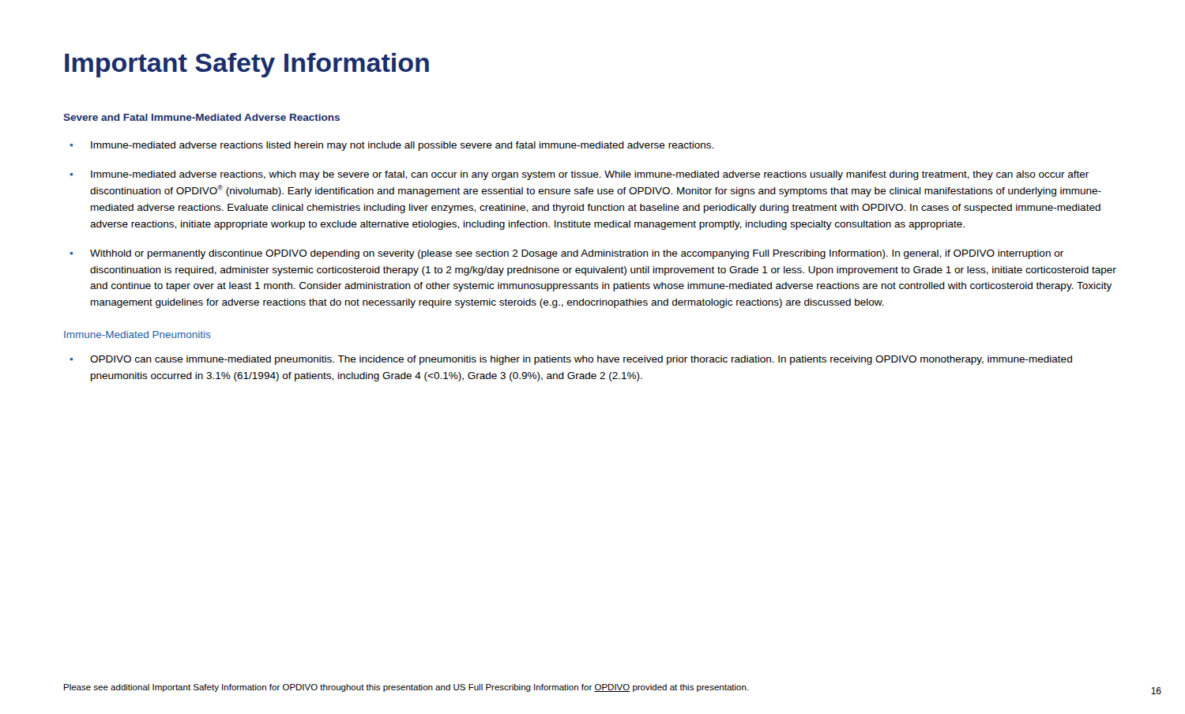Important Safety Information
Severe and Fatal Immune-Mediated Adverse Reactions
Immune-mediated adverse reactions listed herein may not include all possible severe and fatal immune-mediated adverse reactions.
Immune-mediated adverse reactions, which may be severe or fatal, can occur in any organ system or tissue. While immune-mediated adverse reactions usually manifest during treatment, they can also occur after discontinuation of OPDIVO® (nivolumab). Early identification and management are essential to ensure safe use of OPDIVO. Monitor for signs and symptoms that may be clinical manifestations of underlying immune-mediated adverse reactions. Evaluate clinical chemistries including liver enzymes, creatinine, and thyroid function at baseline and periodically during treatment with OPDIVO. In cases of suspected immune-mediated adverse reactions, initiate appropriate workup to exclude alternative etiologies, including infection. Institute medical management promptly, including specialty consultation as appropriate.
Withhold or permanently discontinue OPDIVO depending on severity (please see section 2 Dosage and Administration in the accompanying Full Prescribing Information). In general, if OPDIVO interruption or discontinuation is required, administer systemic corticosteroid therapy (1 to 2 mg/kg/day prednisone or equivalent) until improvement to Grade 1 or less. Upon improvement to Grade 1 or less, initiate corticosteroid taper and continue to taper over at least 1 month. Consider administration of other systemic immunosuppressants in patients whose immune-mediated adverse reactions are not controlled with corticosteroid therapy. Toxicity management guidelines for adverse reactions that do not necessarily require systemic steroids (e.g., endocrinopathies and dermatologic reactions) are discussed below.
Immune-Mediated Pneumonitis
OPDIVO can cause immune-mediated pneumonitis. The incidence of pneumonitis is higher in patients who have received prior thoracic radiation. In patients receiving OPDIVO monotherapy, immune-mediated pneumonitis occurred in 3.1% (61/1994) of patients, including Grade 4 (<0.1%), Grade 3 (0.9%), and Grade 2 (2.1%).
Please see additional Important Safety Information for OPDIVO throughout this presentation and US Full Prescribing Information for OPDIVO provided at this presentation.
16